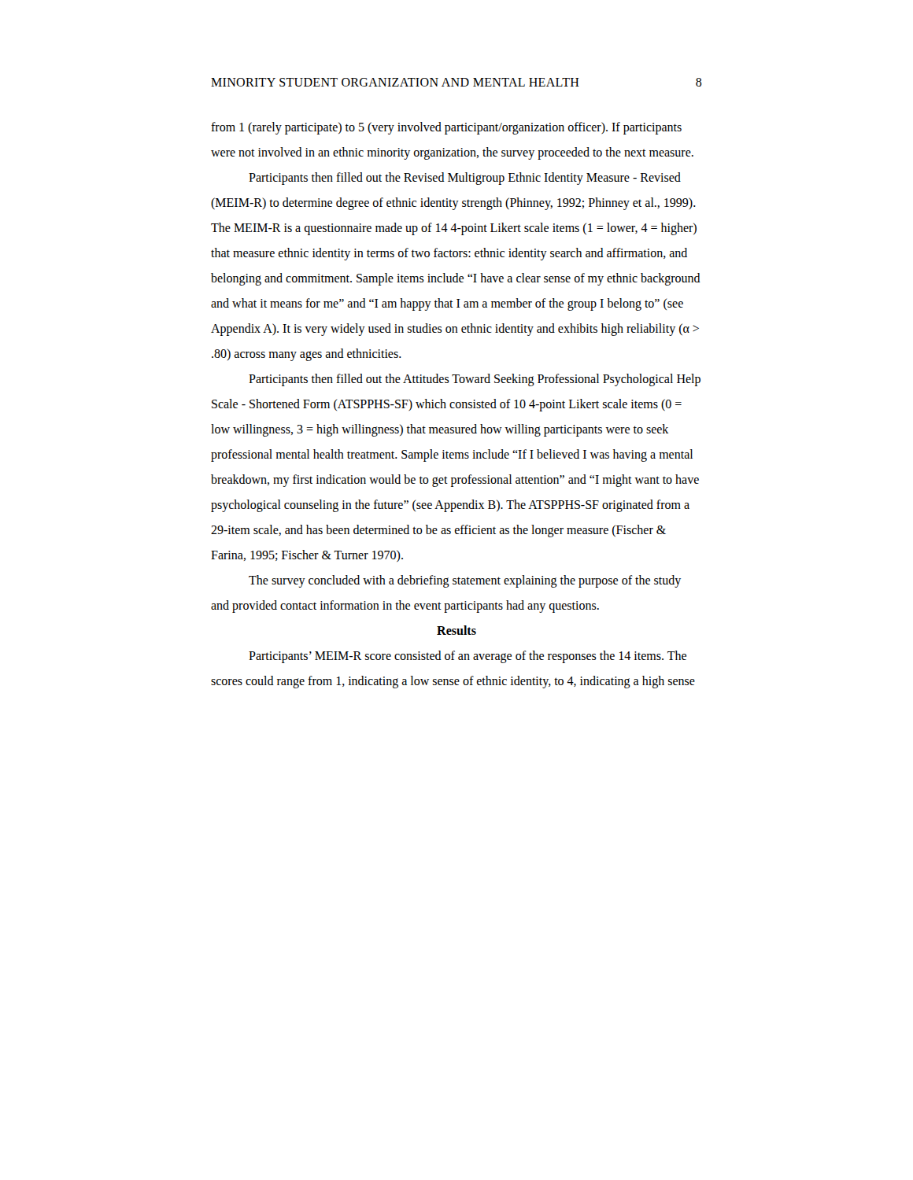Minority Student Organization and Mental Health 8
from 1 (rarely participate) to 5 (very involved participant/organization officer). If participants were not involved in an ethnic minority organization, the survey proceeded to the next measure.
Participants then filled out the Revised Multigroup Ethnic Identity Measure - Revised (MEIM-R) to determine degree of ethnic identity strength (Phinney, 1992; Phinney et al., 1999). The MEIM-R is a questionnaire made up of 14 4-point Likert scale items (1 = lower, 4 = higher) that measure ethnic identity in terms of two factors: ethnic identity search and affirmation, and belonging and commitment. Sample items include “I have a clear sense of my ethnic background and what it means for me” and “I am happy that I am a member of the group I belong to” (see Appendix A). It is very widely used in studies on ethnic identity and exhibits high reliability (α > .80) across many ages and ethnicities.
Participants then filled out the Attitudes Toward Seeking Professional Psychological Help Scale - Shortened Form (ATSPPHS-SF) which consisted of 10 4-point Likert scale items (0 = low willingness, 3 = high willingness) that measured how willing participants were to seek professional mental health treatment. Sample items include “If I believed I was having a mental breakdown, my first indication would be to get professional attention” and “I might want to have psychological counseling in the future” (see Appendix B). The ATSPPHS-SF originated from a 29-item scale, and has been determined to be as efficient as the longer measure (Fischer & Farina, 1995; Fischer & Turner 1970).
The survey concluded with a debriefing statement explaining the purpose of the study and provided contact information in the event participants had any questions.
Results
Participants’ MEIM-R score consisted of an average of the responses the 14 items. The scores could range from 1, indicating a low sense of ethnic identity, to 4, indicating a high sense